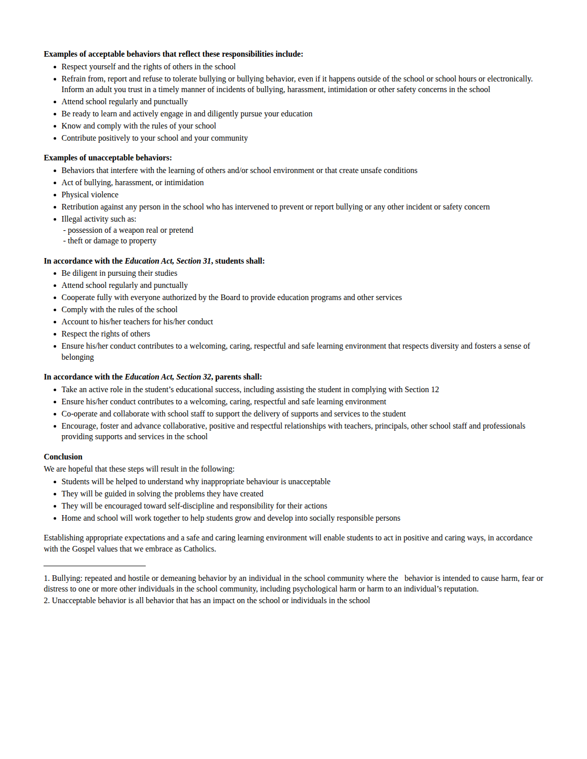Examples of acceptable behaviors that reflect these responsibilities include:
Respect yourself and the rights of others in the school
Refrain from, report and refuse to tolerate bullying or bullying behavior, even if it happens outside of the school or school hours or electronically. Inform an adult you trust in a timely manner of incidents of bullying, harassment, intimidation or other safety concerns in the school
Attend school regularly and punctually
Be ready to learn and actively engage in and diligently pursue your education
Know and comply with the rules of your school
Contribute positively to your school and your community
Examples of unacceptable behaviors:
Behaviors that interfere with the learning of others and/or school environment or that create unsafe conditions
Act of bullying, harassment, or intimidation
Physical violence
Retribution against any person in the school who has intervened to prevent or report bullying or any other incident or safety concern
Illegal activity such as:
- possession of a weapon real or pretend
- theft or damage to property
In accordance with the Education Act, Section 31, students shall:
Be diligent in pursuing their studies
Attend school regularly and punctually
Cooperate fully with everyone authorized by the Board to provide education programs and other services
Comply with the rules of the school
Account to his/her teachers for his/her conduct
Respect the rights of others
Ensure his/her conduct contributes to a welcoming, caring, respectful and safe learning environment that respects diversity and fosters a sense of belonging
In accordance with the Education Act, Section 32, parents shall:
Take an active role in the student’s educational success, including assisting the student in complying with Section 12
Ensure his/her conduct contributes to a welcoming, caring, respectful and safe learning environment
Co-operate and collaborate with school staff to support the delivery of supports and services to the student
Encourage, foster and advance collaborative, positive and respectful relationships with teachers, principals, other school staff and professionals providing supports and services in the school
Conclusion
We are hopeful that these steps will result in the following:
Students will be helped to understand why inappropriate behaviour is unacceptable
They will be guided in solving the problems they have created
They will be encouraged toward self-discipline and responsibility for their actions
Home and school will work together to help students grow and develop into socially responsible persons
Establishing appropriate expectations and a safe and caring learning environment will enable students to act in positive and caring ways, in accordance with the Gospel values that we embrace as Catholics.
1. Bullying: repeated and hostile or demeaning behavior by an individual in the school community where the behavior is intended to cause harm, fear or distress to one or more other individuals in the school community, including psychological harm or harm to an individual’s reputation.
2. Unacceptable behavior is all behavior that has an impact on the school or individuals in the school